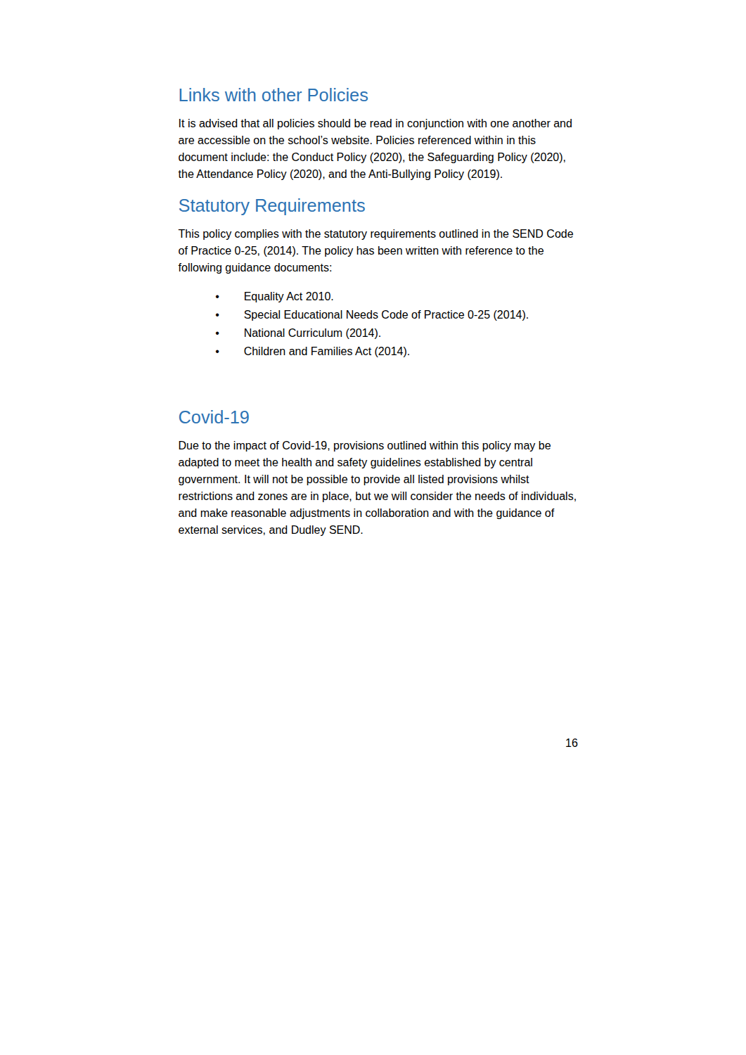Links with other Policies
It is advised that all policies should be read in conjunction with one another and are accessible on the school’s website. Policies referenced within in this document include: the Conduct Policy (2020), the Safeguarding Policy (2020), the Attendance Policy (2020), and the Anti-Bullying Policy (2019).
Statutory Requirements
This policy complies with the statutory requirements outlined in the SEND Code of Practice 0-25, (2014). The policy has been written with reference to the following guidance documents:
Equality Act 2010.
Special Educational Needs Code of Practice 0-25 (2014).
National Curriculum (2014).
Children and Families Act (2014).
Covid-19
Due to the impact of Covid-19, provisions outlined within this policy may be adapted to meet the health and safety guidelines established by central government. It will not be possible to provide all listed provisions whilst restrictions and zones are in place, but we will consider the needs of individuals, and make reasonable adjustments in collaboration and with the guidance of external services, and Dudley SEND.
16